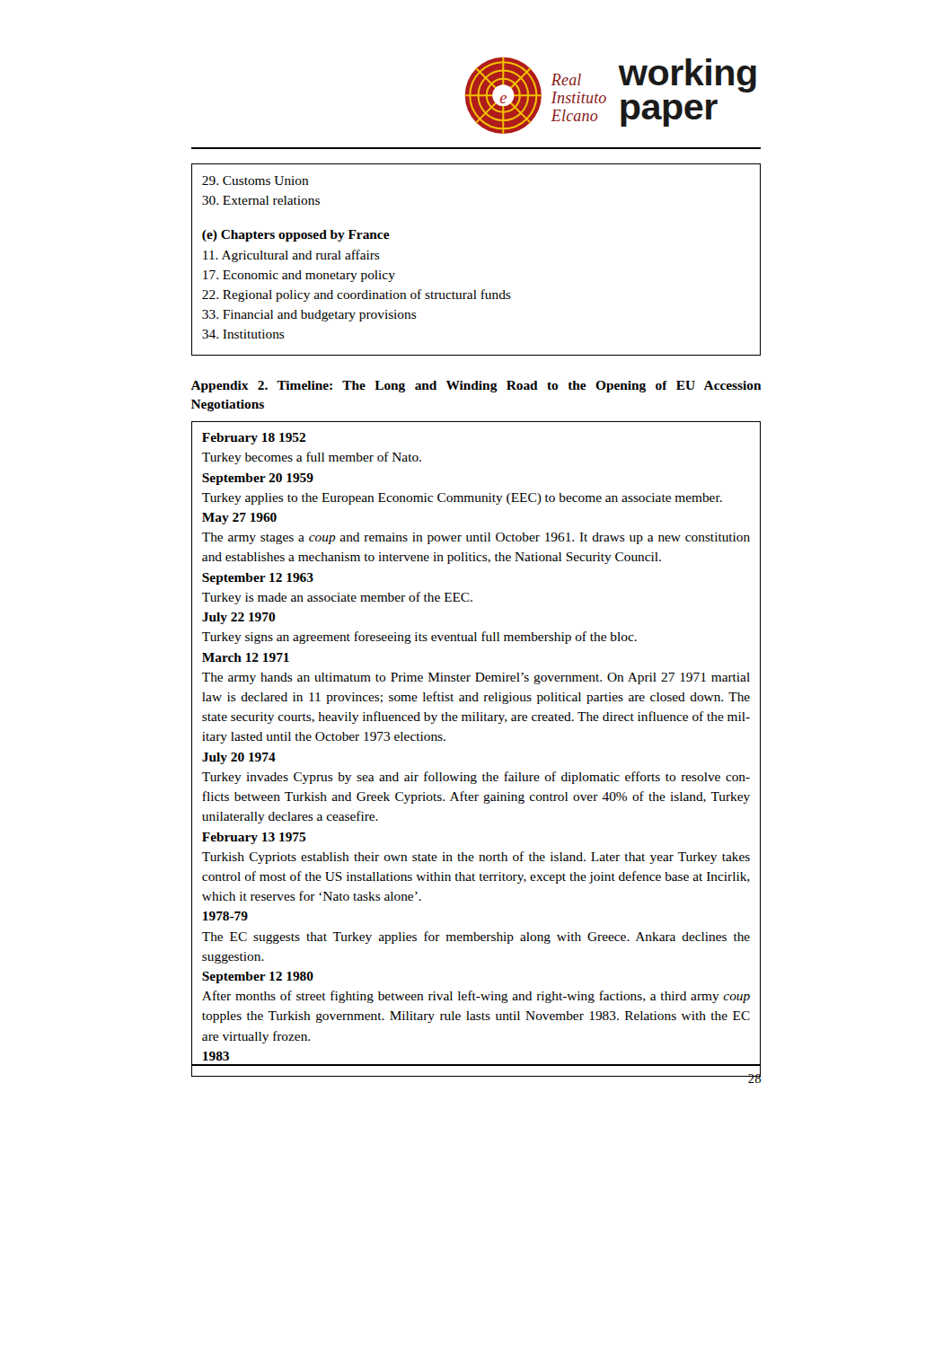e
Real Instituto Elcano
working paper
29. Customs Union
30. External relations
(e) Chapters opposed by France
11. Agricultural and rural affairs
17. Economic and monetary policy
22. Regional policy and coordination of structural funds
33. Financial and budgetary provisions
34. Institutions
Appendix 2. Timeline: The Long and Winding Road to the Opening of EU Accession Negotiations
February 18 1952
Turkey becomes a full member of Nato.
September 20 1959
Turkey applies to the European Economic Community (EEC) to become an associate member.
May 27 1960
The army stages a coup and remains in power until October 1961. It draws up a new constitution and establishes a mechanism to intervene in politics, the National Security Council.
September 12 1963
Turkey is made an associate member of the EEC.
July 22 1970
Turkey signs an agreement foreseeing its eventual full membership of the bloc.
March 12 1971
The army hands an ultimatum to Prime Minster Demirel’s government. On April 27 1971 martial law is declared in 11 provinces; some leftist and religious political parties are closed down. The state security courts, heavily influenced by the military, are created. The direct influence of the military lasted until the October 1973 elections.
July 20 1974
Turkey invades Cyprus by sea and air following the failure of diplomatic efforts to resolve conflicts between Turkish and Greek Cypriots. After gaining control over 40% of the island, Turkey unilaterally declares a ceasefire.
February 13 1975
Turkish Cypriots establish their own state in the north of the island. Later that year Turkey takes control of most of the US installations within that territory, except the joint defence base at Incirlik, which it reserves for ‘Nato tasks alone’.
1978-79
The EC suggests that Turkey applies for membership along with Greece. Ankara declines the suggestion.
September 12 1980
After months of street fighting between rival left-wing and right-wing factions, a third army coup topples the Turkish government. Military rule lasts until November 1983. Relations with the EC are virtually frozen.
1983
28